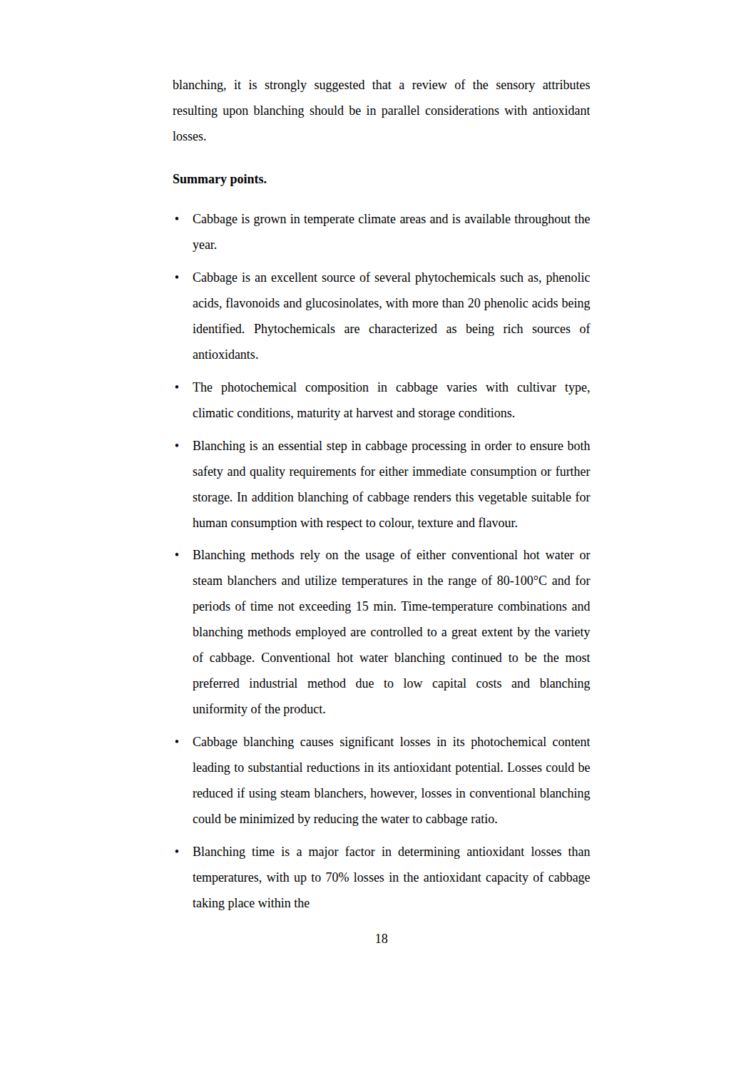blanching, it is strongly suggested that a review of the sensory attributes resulting upon blanching should be in parallel considerations with antioxidant losses.
Summary points.
Cabbage is grown in temperate climate areas and is available throughout the year.
Cabbage is an excellent source of several phytochemicals such as, phenolic acids, flavonoids and glucosinolates, with more than 20 phenolic acids being identified. Phytochemicals are characterized as being rich sources of antioxidants.
The photochemical composition in cabbage varies with cultivar type, climatic conditions, maturity at harvest and storage conditions.
Blanching is an essential step in cabbage processing in order to ensure both safety and quality requirements for either immediate consumption or further storage. In addition blanching of cabbage renders this vegetable suitable for human consumption with respect to colour, texture and flavour.
Blanching methods rely on the usage of either conventional hot water or steam blanchers and utilize temperatures in the range of 80-100°C and for periods of time not exceeding 15 min. Time-temperature combinations and blanching methods employed are controlled to a great extent by the variety of cabbage. Conventional hot water blanching continued to be the most preferred industrial method due to low capital costs and blanching uniformity of the product.
Cabbage blanching causes significant losses in its photochemical content leading to substantial reductions in its antioxidant potential. Losses could be reduced if using steam blanchers, however, losses in conventional blanching could be minimized by reducing the water to cabbage ratio.
Blanching time is a major factor in determining antioxidant losses than temperatures, with up to 70% losses in the antioxidant capacity of cabbage taking place within the
18